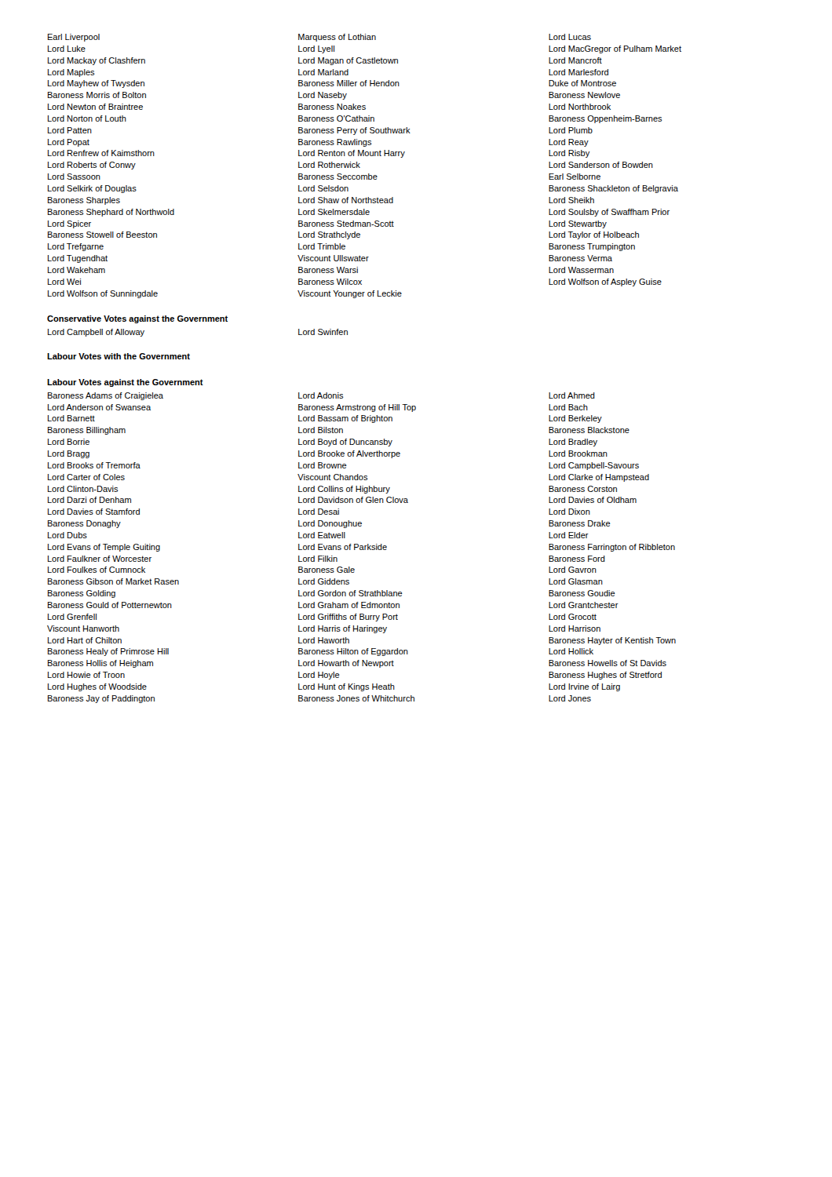Earl Liverpool
Marquess of Lothian
Lord Lucas
Lord Luke
Lord Lyell
Lord MacGregor of Pulham Market
Lord Mackay of Clashfern
Lord Magan of Castletown
Lord Mancroft
Lord Maples
Lord Marland
Lord Marlesford
Lord Mayhew of Twysden
Baroness Miller of Hendon
Duke of Montrose
Baroness Morris of Bolton
Lord Naseby
Baroness Newlove
Lord Newton of Braintree
Baroness Noakes
Lord Northbrook
Lord Norton of Louth
Baroness O'Cathain
Baroness Oppenheim-Barnes
Lord Patten
Baroness Perry of Southwark
Lord Plumb
Lord Popat
Baroness Rawlings
Lord Reay
Lord Renfrew of Kaimsthorn
Lord Renton of Mount Harry
Lord Risby
Lord Roberts of Conwy
Lord Rotherwick
Lord Sanderson of Bowden
Lord Sassoon
Baroness Seccombe
Earl Selborne
Lord Selkirk of Douglas
Lord Selsdon
Baroness Shackleton of Belgravia
Baroness Sharples
Lord Shaw of Northstead
Lord Sheikh
Baroness Shephard of Northwold
Lord Skelmersdale
Lord Soulsby of Swaffham Prior
Lord Spicer
Baroness Stedman-Scott
Lord Stewartby
Baroness Stowell of Beeston
Lord Strathclyde
Lord Taylor of Holbeach
Lord Trefgarne
Lord Trimble
Baroness Trumpington
Lord Tugendhat
Viscount Ullswater
Baroness Verma
Lord Wakeham
Baroness Warsi
Lord Wasserman
Lord Wei
Baroness Wilcox
Lord Wolfson of Aspley Guise
Lord Wolfson of Sunningdale
Viscount Younger of Leckie
Conservative Votes against the Government
Lord Campbell of Alloway
Lord Swinfen
Labour Votes with the Government
Labour Votes against the Government
Baroness Adams of Craigielea
Lord Adonis
Lord Ahmed
Lord Anderson of Swansea
Baroness Armstrong of Hill Top
Lord Bach
Lord Barnett
Lord Bassam of Brighton
Lord Berkeley
Baroness Billingham
Lord Bilston
Baroness Blackstone
Lord Borrie
Lord Boyd of Duncansby
Lord Bradley
Lord Bragg
Lord Brooke of Alverthorpe
Lord Brookman
Lord Brooks of Tremorfa
Lord Browne
Lord Campbell-Savours
Lord Carter of Coles
Viscount Chandos
Lord Clarke of Hampstead
Lord Clinton-Davis
Lord Collins of Highbury
Baroness Corston
Lord Darzi of Denham
Lord Davidson of Glen Clova
Lord Davies of Oldham
Lord Davies of Stamford
Lord Desai
Lord Dixon
Baroness Donaghy
Lord Donoughue
Baroness Drake
Lord Dubs
Lord Eatwell
Lord Elder
Lord Evans of Temple Guiting
Lord Evans of Parkside
Baroness Farrington of Ribbleton
Lord Faulkner of Worcester
Lord Filkin
Baroness Ford
Lord Foulkes of Cumnock
Baroness Gale
Lord Gavron
Baroness Gibson of Market Rasen
Lord Giddens
Lord Glasman
Baroness Golding
Lord Gordon of Strathblane
Baroness Goudie
Baroness Gould of Potternewton
Lord Graham of Edmonton
Lord Grantchester
Lord Grenfell
Lord Griffiths of Burry Port
Lord Grocott
Viscount Hanworth
Lord Harris of Haringey
Lord Harrison
Lord Hart of Chilton
Lord Haworth
Baroness Hayter of Kentish Town
Baroness Healy of Primrose Hill
Baroness Hilton of Eggardon
Lord Hollick
Baroness Hollis of Heigham
Lord Howarth of Newport
Baroness Howells of St Davids
Lord Howie of Troon
Lord Hoyle
Baroness Hughes of Stretford
Lord Hughes of Woodside
Lord Hunt of Kings Heath
Lord Irvine of Lairg
Baroness Jay of Paddington
Baroness Jones of Whitchurch
Lord Jones